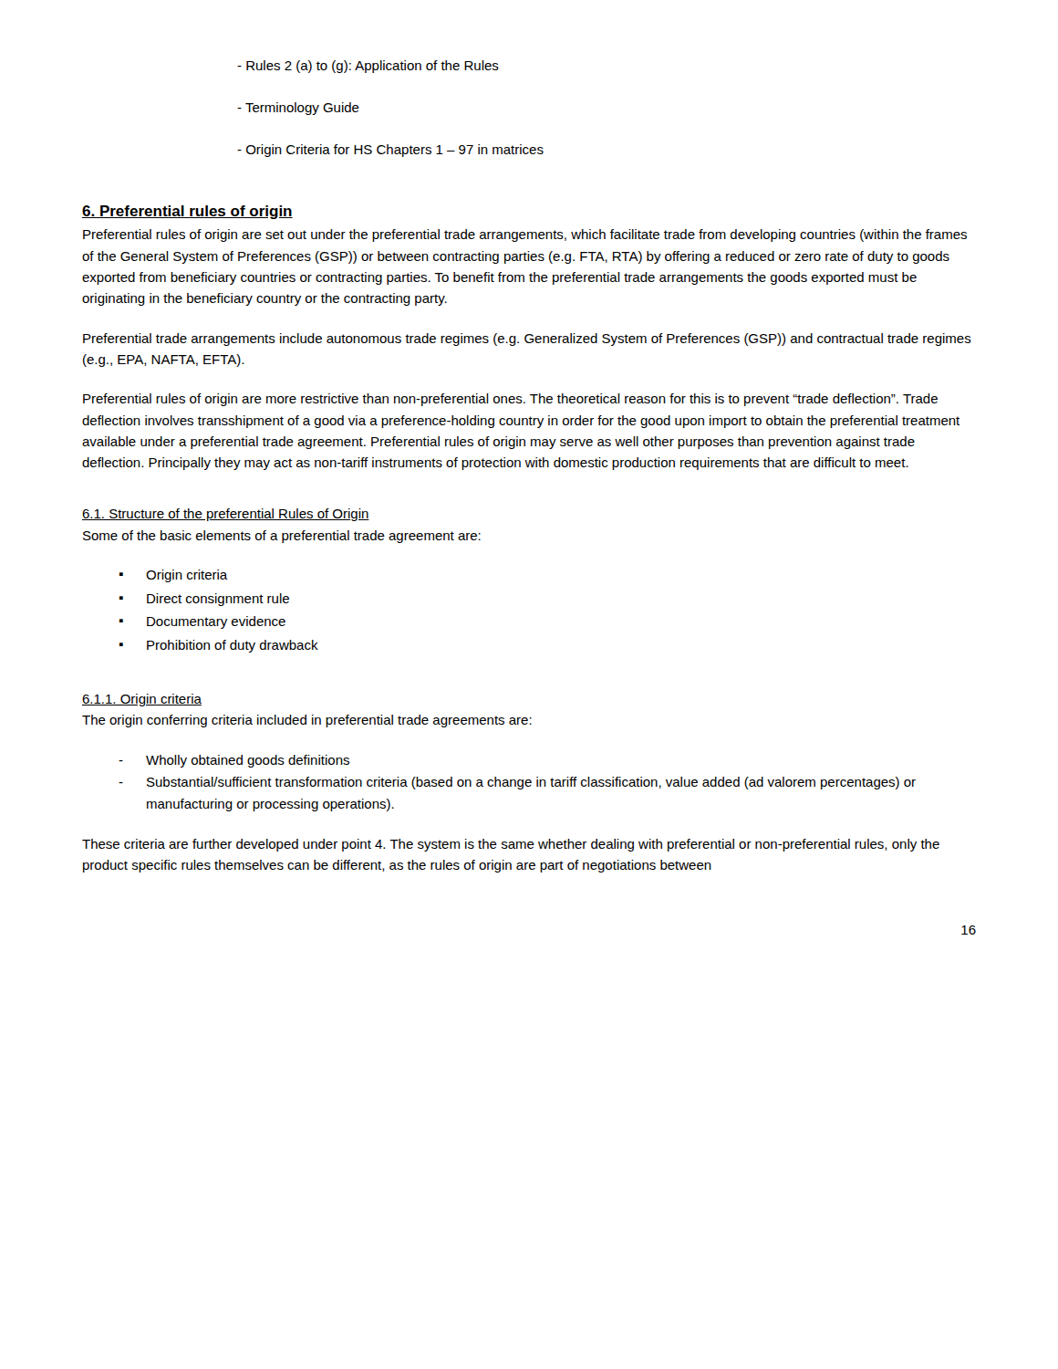- Rules 2 (a) to (g): Application of the Rules
- Terminology Guide
- Origin Criteria for HS Chapters 1 – 97 in matrices
6. Preferential rules of origin
Preferential rules of origin are set out under the preferential trade arrangements, which facilitate trade from developing countries (within the frames of the General System of Preferences (GSP)) or between contracting parties (e.g. FTA, RTA) by offering a reduced or zero rate of duty to goods exported from beneficiary countries or contracting parties. To benefit from the preferential trade arrangements the goods exported must be originating in the beneficiary country or the contracting party.
Preferential trade arrangements include autonomous trade regimes (e.g. Generalized System of Preferences (GSP)) and contractual trade regimes (e.g., EPA, NAFTA, EFTA).
Preferential rules of origin are more restrictive than non-preferential ones. The theoretical reason for this is to prevent “trade deflection”. Trade deflection involves transshipment of a good via a preference-holding country in order for the good upon import to obtain the preferential treatment available under a preferential trade agreement. Preferential rules of origin may serve as well other purposes than prevention against trade deflection. Principally they may act as non-tariff instruments of protection with domestic production requirements that are difficult to meet.
6.1. Structure of the preferential Rules of Origin
Some of the basic elements of a preferential trade agreement are:
Origin criteria
Direct consignment rule
Documentary evidence
Prohibition of duty drawback
6.1.1. Origin criteria
The origin conferring criteria included in preferential trade agreements are:
Wholly obtained goods definitions
Substantial/sufficient transformation criteria (based on a change in tariff classification, value added (ad valorem percentages) or manufacturing or processing operations).
These criteria are further developed under point 4. The system is the same whether dealing with preferential or non-preferential rules, only the product specific rules themselves can be different, as the rules of origin are part of negotiations between
16